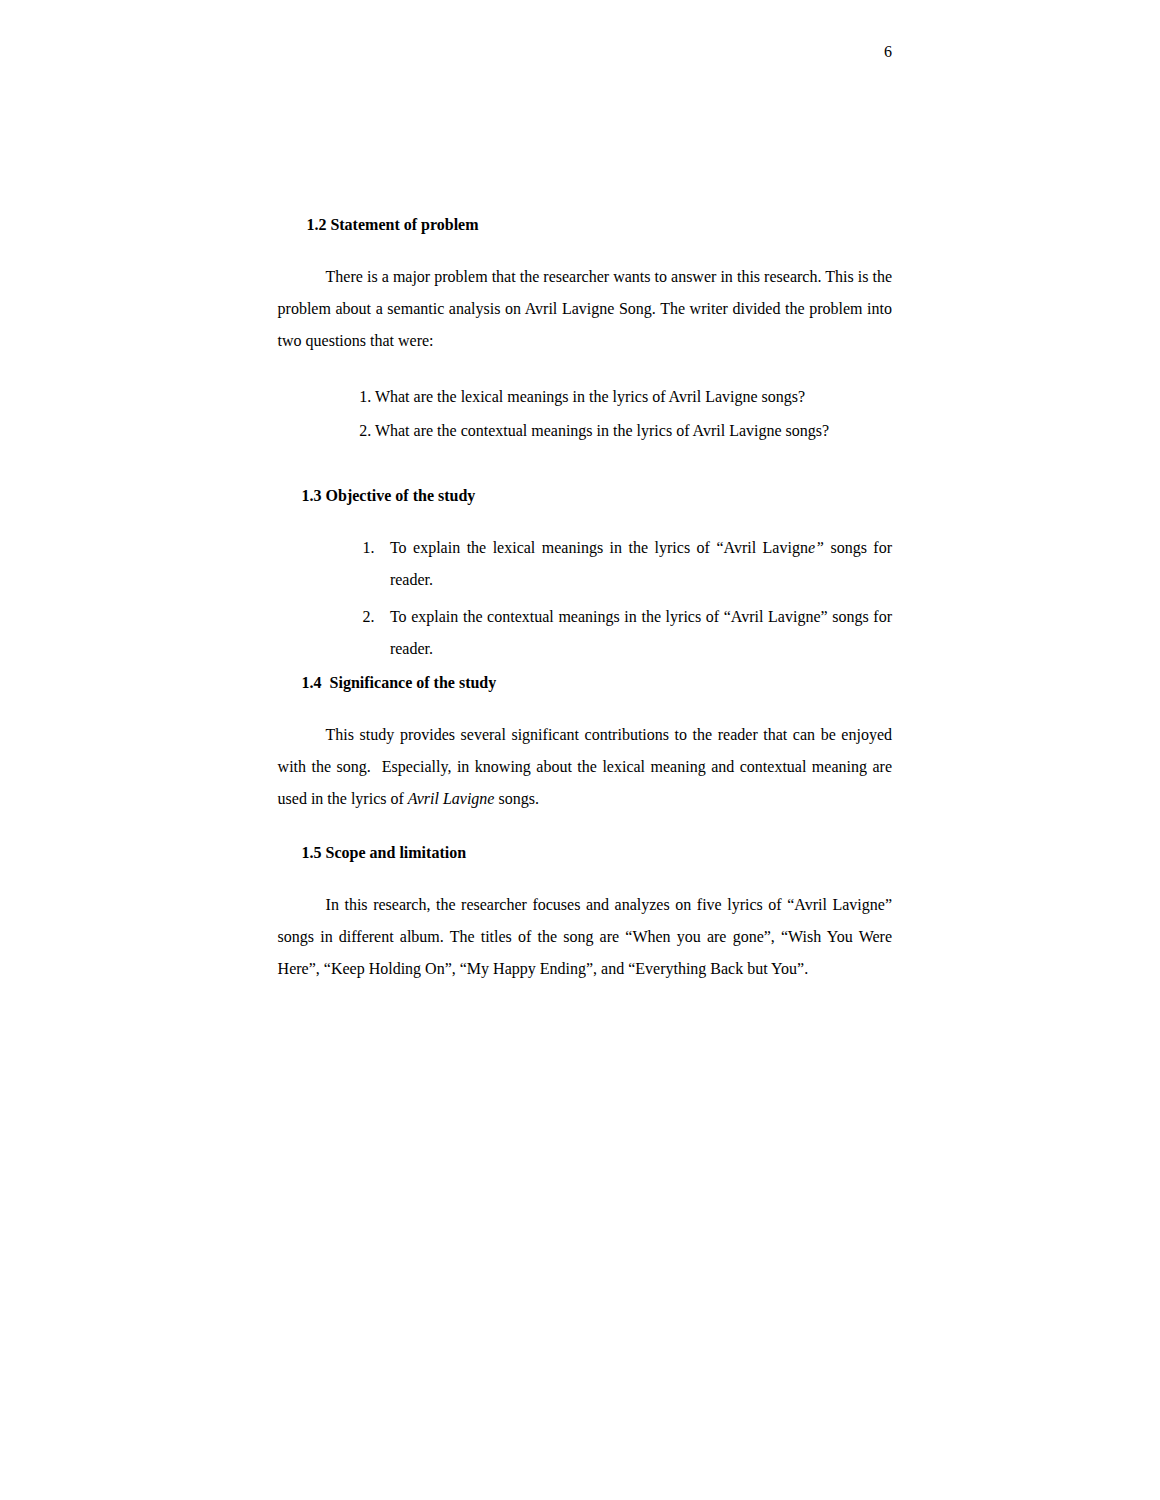6
1.2 Statement of problem
There is a major problem that the researcher wants to answer in this research. This is the problem about a semantic analysis on Avril Lavigne Song. The writer divided the problem into two questions that were:
1. What are the lexical meanings in the lyrics of Avril Lavigne songs?
2. What are the contextual meanings in the lyrics of Avril Lavigne songs?
1.3 Objective of the study
To explain the lexical meanings in the lyrics of “Avril Lavigne” songs for reader.
To explain the contextual meanings in the lyrics of “Avril Lavigne” songs for reader.
1.4 Significance of the study
This study provides several significant contributions to the reader that can be enjoyed with the song. Especially, in knowing about the lexical meaning and contextual meaning are used in the lyrics of Avril Lavigne songs.
1.5 Scope and limitation
In this research, the researcher focuses and analyzes on five lyrics of “Avril Lavigne” songs in different album. The titles of the song are “When you are gone”, “Wish You Were Here”, “Keep Holding On”, “My Happy Ending”, and “Everything Back but You”.